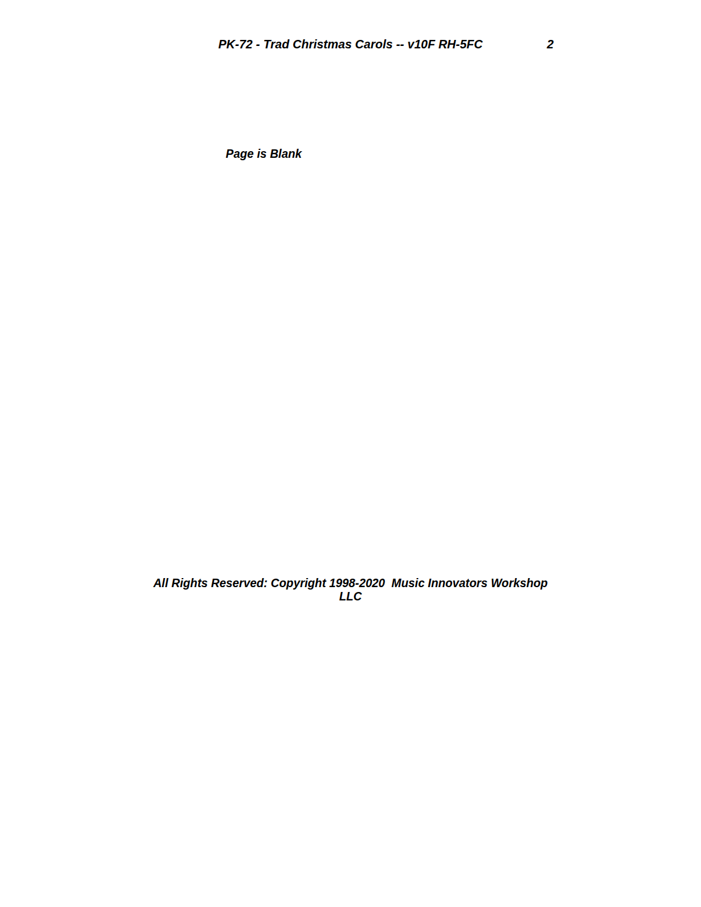PK-72 - Trad Christmas Carols -- v10F RH-5FC
2
Page is Blank
All Rights Reserved: Copyright 1998-2020 Music Innovators Workshop LLC